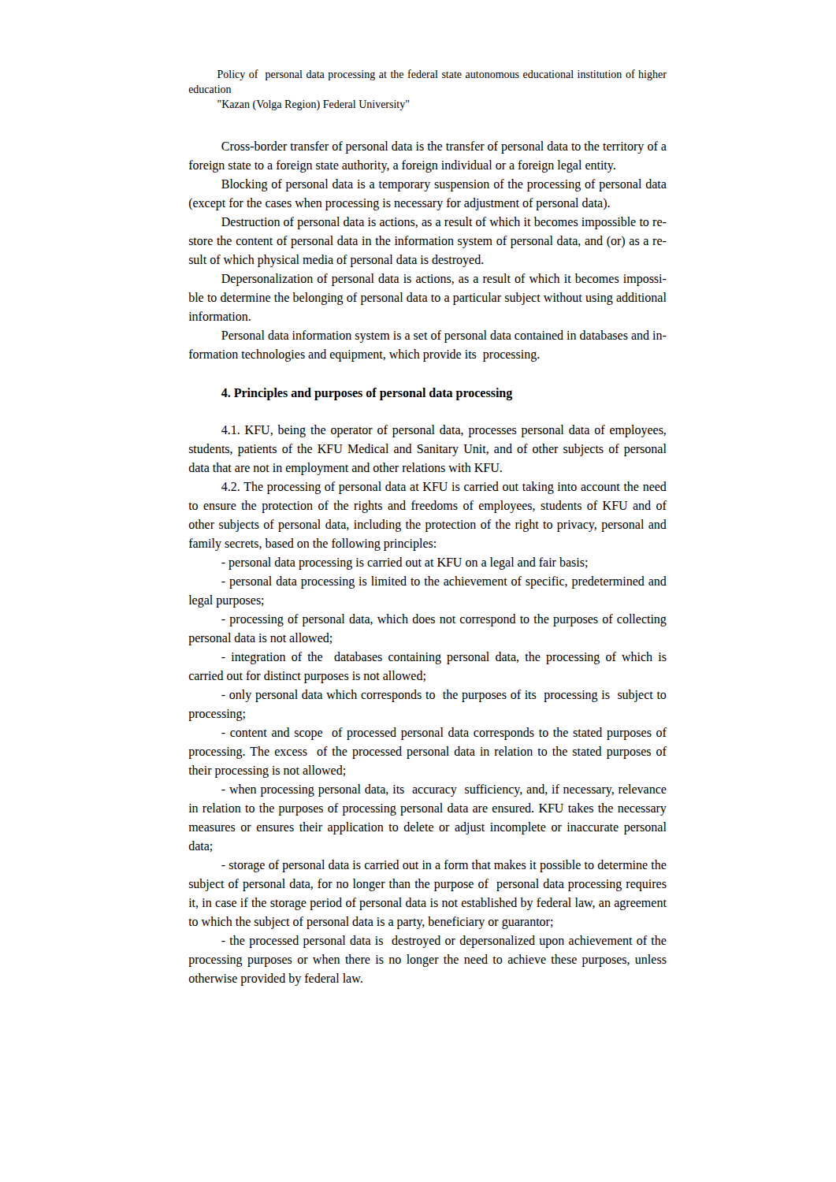Policy of personal data processing at the federal state autonomous educational institution of higher education
"Kazan (Volga Region) Federal University"
Cross-border transfer of personal data is the transfer of personal data to the territory of a foreign state to a foreign state authority, a foreign individual or a foreign legal entity.
Blocking of personal data is a temporary suspension of the processing of personal data (except for the cases when processing is necessary for adjustment of personal data).
Destruction of personal data is actions, as a result of which it becomes impossible to restore the content of personal data in the information system of personal data, and (or) as a result of which physical media of personal data is destroyed.
Depersonalization of personal data is actions, as a result of which it becomes impossible to determine the belonging of personal data to a particular subject without using additional information.
Personal data information system is a set of personal data contained in databases and information technologies and equipment, which provide its processing.
4. Principles and purposes of personal data processing
4.1. KFU, being the operator of personal data, processes personal data of employees, students, patients of the KFU Medical and Sanitary Unit, and of other subjects of personal data that are not in employment and other relations with KFU.
4.2. The processing of personal data at KFU is carried out taking into account the need to ensure the protection of the rights and freedoms of employees, students of KFU and of other subjects of personal data, including the protection of the right to privacy, personal and family secrets, based on the following principles:
personal data processing is carried out at KFU on a legal and fair basis;
personal data processing is limited to the achievement of specific, predetermined and legal purposes;
processing of personal data, which does not correspond to the purposes of collecting personal data is not allowed;
integration of the databases containing personal data, the processing of which is carried out for distinct purposes is not allowed;
only personal data which corresponds to the purposes of its processing is subject to processing;
content and scope of processed personal data corresponds to the stated purposes of processing. The excess of the processed personal data in relation to the stated purposes of their processing is not allowed;
when processing personal data, its accuracy sufficiency, and, if necessary, relevance in relation to the purposes of processing personal data are ensured. KFU takes the necessary measures or ensures their application to delete or adjust incomplete or inaccurate personal data;
storage of personal data is carried out in a form that makes it possible to determine the subject of personal data, for no longer than the purpose of personal data processing requires it, in case if the storage period of personal data is not established by federal law, an agreement to which the subject of personal data is a party, beneficiary or guarantor;
the processed personal data is destroyed or depersonalized upon achievement of the processing purposes or when there is no longer the need to achieve these purposes, unless otherwise provided by federal law.